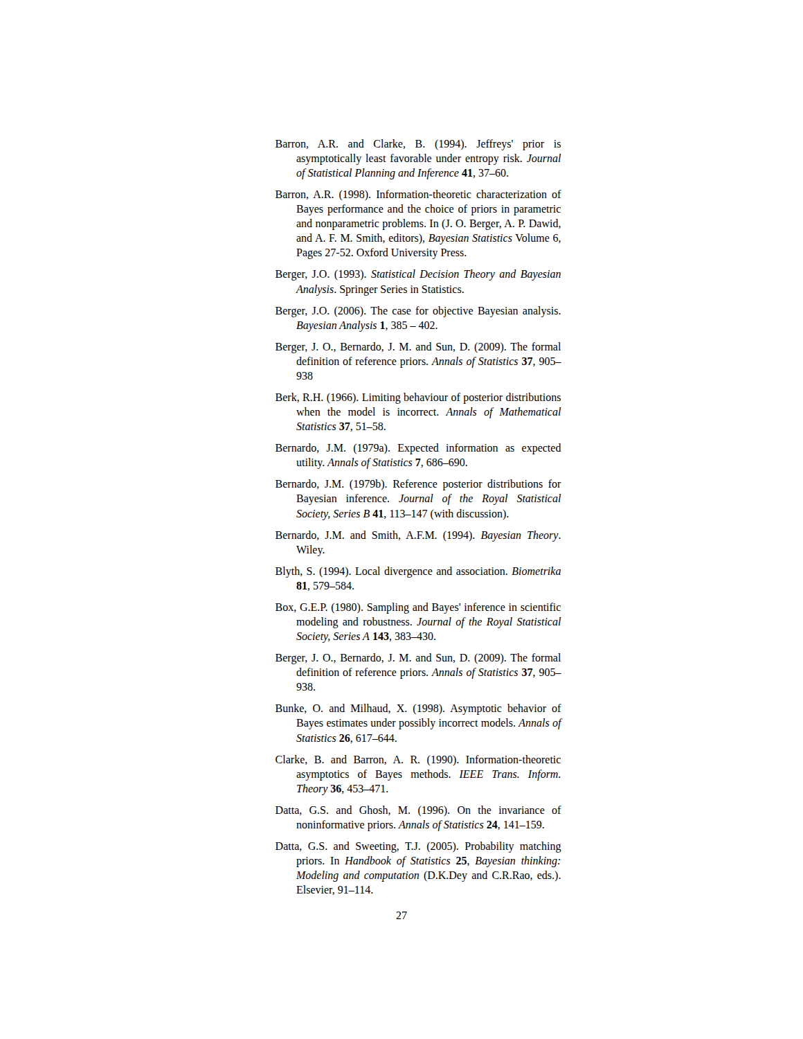Barron, A.R. and Clarke, B. (1994). Jeffreys' prior is asymptotically least favorable under entropy risk. Journal of Statistical Planning and Inference 41, 37–60.
Barron, A.R. (1998). Information-theoretic characterization of Bayes performance and the choice of priors in parametric and nonparametric problems. In (J. O. Berger, A. P. Dawid, and A. F. M. Smith, editors), Bayesian Statistics Volume 6, Pages 27-52. Oxford University Press.
Berger, J.O. (1993). Statistical Decision Theory and Bayesian Analysis. Springer Series in Statistics.
Berger, J.O. (2006). The case for objective Bayesian analysis. Bayesian Analysis 1, 385 – 402.
Berger, J. O., Bernardo, J. M. and Sun, D. (2009). The formal definition of reference priors. Annals of Statistics 37, 905–938
Berk, R.H. (1966). Limiting behaviour of posterior distributions when the model is incorrect. Annals of Mathematical Statistics 37, 51–58.
Bernardo, J.M. (1979a). Expected information as expected utility. Annals of Statistics 7, 686–690.
Bernardo, J.M. (1979b). Reference posterior distributions for Bayesian inference. Journal of the Royal Statistical Society, Series B 41, 113–147 (with discussion).
Bernardo, J.M. and Smith, A.F.M. (1994). Bayesian Theory. Wiley.
Blyth, S. (1994). Local divergence and association. Biometrika 81, 579–584.
Box, G.E.P. (1980). Sampling and Bayes' inference in scientific modeling and robustness. Journal of the Royal Statistical Society, Series A 143, 383–430.
Berger, J. O., Bernardo, J. M. and Sun, D. (2009). The formal definition of reference priors. Annals of Statistics 37, 905–938.
Bunke, O. and Milhaud, X. (1998). Asymptotic behavior of Bayes estimates under possibly incorrect models. Annals of Statistics 26, 617–644.
Clarke, B. and Barron, A. R. (1990). Information-theoretic asymptotics of Bayes methods. IEEE Trans. Inform. Theory 36, 453–471.
Datta, G.S. and Ghosh, M. (1996). On the invariance of noninformative priors. Annals of Statistics 24, 141–159.
Datta, G.S. and Sweeting, T.J. (2005). Probability matching priors. In Handbook of Statistics 25, Bayesian thinking: Modeling and computation (D.K.Dey and C.R.Rao, eds.). Elsevier, 91–114.
27